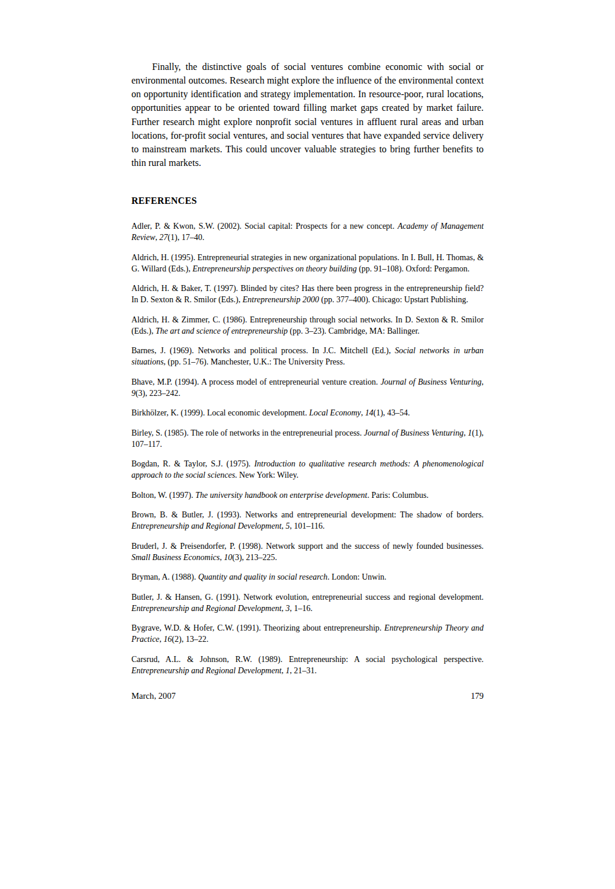Finally, the distinctive goals of social ventures combine economic with social or environmental outcomes. Research might explore the influence of the environmental context on opportunity identification and strategy implementation. In resource-poor, rural locations, opportunities appear to be oriented toward filling market gaps created by market failure. Further research might explore nonprofit social ventures in affluent rural areas and urban locations, for-profit social ventures, and social ventures that have expanded service delivery to mainstream markets. This could uncover valuable strategies to bring further benefits to thin rural markets.
REFERENCES
Adler, P. & Kwon, S.W. (2002). Social capital: Prospects for a new concept. Academy of Management Review, 27(1), 17–40.
Aldrich, H. (1995). Entrepreneurial strategies in new organizational populations. In I. Bull, H. Thomas, & G. Willard (Eds.), Entrepreneurship perspectives on theory building (pp. 91–108). Oxford: Pergamon.
Aldrich, H. & Baker, T. (1997). Blinded by cites? Has there been progress in the entrepreneurship field? In D. Sexton & R. Smilor (Eds.), Entrepreneurship 2000 (pp. 377–400). Chicago: Upstart Publishing.
Aldrich, H. & Zimmer, C. (1986). Entrepreneurship through social networks. In D. Sexton & R. Smilor (Eds.), The art and science of entrepreneurship (pp. 3–23). Cambridge, MA: Ballinger.
Barnes, J. (1969). Networks and political process. In J.C. Mitchell (Ed.), Social networks in urban situations, (pp. 51–76). Manchester, U.K.: The University Press.
Bhave, M.P. (1994). A process model of entrepreneurial venture creation. Journal of Business Venturing, 9(3), 223–242.
Birkhölzer, K. (1999). Local economic development. Local Economy, 14(1), 43–54.
Birley, S. (1985). The role of networks in the entrepreneurial process. Journal of Business Venturing, 1(1), 107–117.
Bogdan, R. & Taylor, S.J. (1975). Introduction to qualitative research methods: A phenomenological approach to the social sciences. New York: Wiley.
Bolton, W. (1997). The university handbook on enterprise development. Paris: Columbus.
Brown, B. & Butler, J. (1993). Networks and entrepreneurial development: The shadow of borders. Entrepreneurship and Regional Development, 5, 101–116.
Bruderl, J. & Preisendorfer, P. (1998). Network support and the success of newly founded businesses. Small Business Economics, 10(3), 213–225.
Bryman, A. (1988). Quantity and quality in social research. London: Unwin.
Butler, J. & Hansen, G. (1991). Network evolution, entrepreneurial success and regional development. Entrepreneurship and Regional Development, 3, 1–16.
Bygrave, W.D. & Hofer, C.W. (1991). Theorizing about entrepreneurship. Entrepreneurship Theory and Practice, 16(2), 13–22.
Carsrud, A.L. & Johnson, R.W. (1989). Entrepreneurship: A social psychological perspective. Entrepreneurship and Regional Development, 1, 21–31.
March, 2007 179